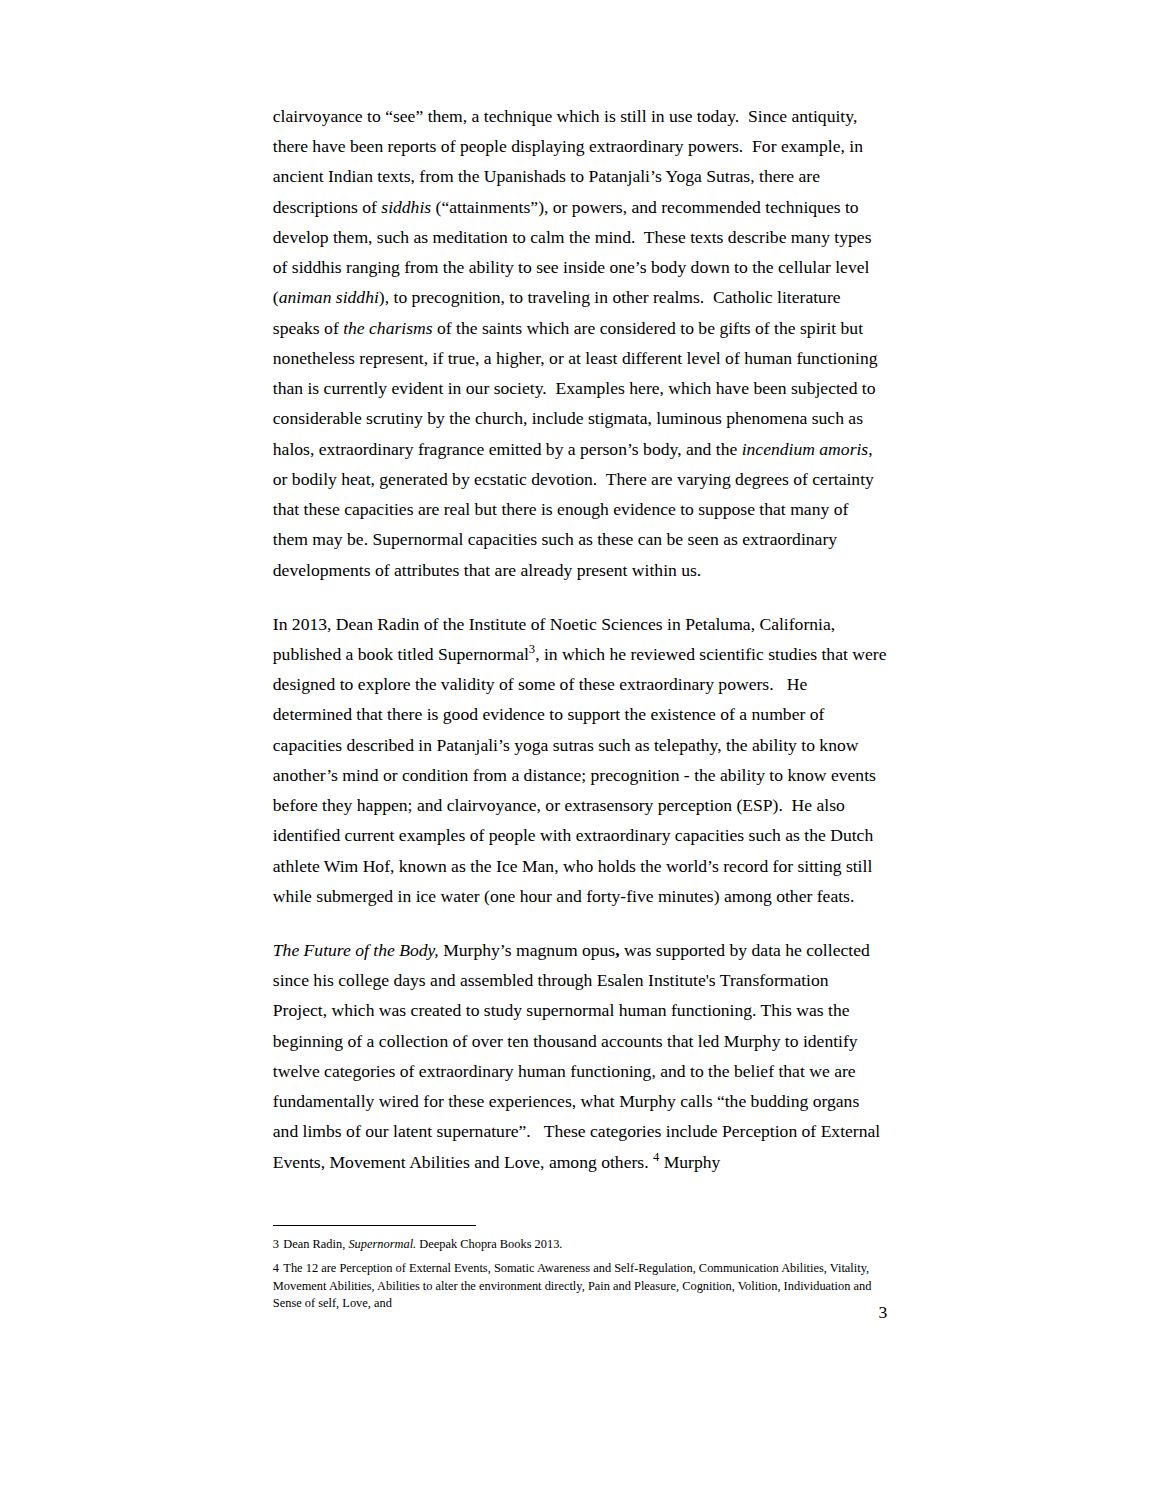clairvoyance to “see” them, a technique which is still in use today. Since antiquity, there have been reports of people displaying extraordinary powers. For example, in ancient Indian texts, from the Upanishads to Patanjali’s Yoga Sutras, there are descriptions of siddhis (“attainments”), or powers, and recommended techniques to develop them, such as meditation to calm the mind. These texts describe many types of siddhis ranging from the ability to see inside one’s body down to the cellular level (animan siddhi), to precognition, to traveling in other realms. Catholic literature speaks of the charisms of the saints which are considered to be gifts of the spirit but nonetheless represent, if true, a higher, or at least different level of human functioning than is currently evident in our society. Examples here, which have been subjected to considerable scrutiny by the church, include stigmata, luminous phenomena such as halos, extraordinary fragrance emitted by a person’s body, and the incendium amoris, or bodily heat, generated by ecstatic devotion. There are varying degrees of certainty that these capacities are real but there is enough evidence to suppose that many of them may be. Supernormal capacities such as these can be seen as extraordinary developments of attributes that are already present within us.
In 2013, Dean Radin of the Institute of Noetic Sciences in Petaluma, California, published a book titled Supernormal3, in which he reviewed scientific studies that were designed to explore the validity of some of these extraordinary powers. He determined that there is good evidence to support the existence of a number of capacities described in Patanjali’s yoga sutras such as telepathy, the ability to know another’s mind or condition from a distance; precognition - the ability to know events before they happen; and clairvoyance, or extrasensory perception (ESP). He also identified current examples of people with extraordinary capacities such as the Dutch athlete Wim Hof, known as the Ice Man, who holds the world’s record for sitting still while submerged in ice water (one hour and forty-five minutes) among other feats.
The Future of the Body, Murphy’s magnum opus, was supported by data he collected since his college days and assembled through Esalen Institute's Transformation Project, which was created to study supernormal human functioning. This was the beginning of a collection of over ten thousand accounts that led Murphy to identify twelve categories of extraordinary human functioning, and to the belief that we are fundamentally wired for these experiences, what Murphy calls “the budding organs and limbs of our latent supernature”. These categories include Perception of External Events, Movement Abilities and Love, among others. 4 Murphy
3 Dean Radin, Supernormal. Deepak Chopra Books 2013.
4 The 12 are Perception of External Events, Somatic Awareness and Self-Regulation, Communication Abilities, Vitality, Movement Abilities, Abilities to alter the environment directly, Pain and Pleasure, Cognition, Volition, Individuation and Sense of self, Love, and
3